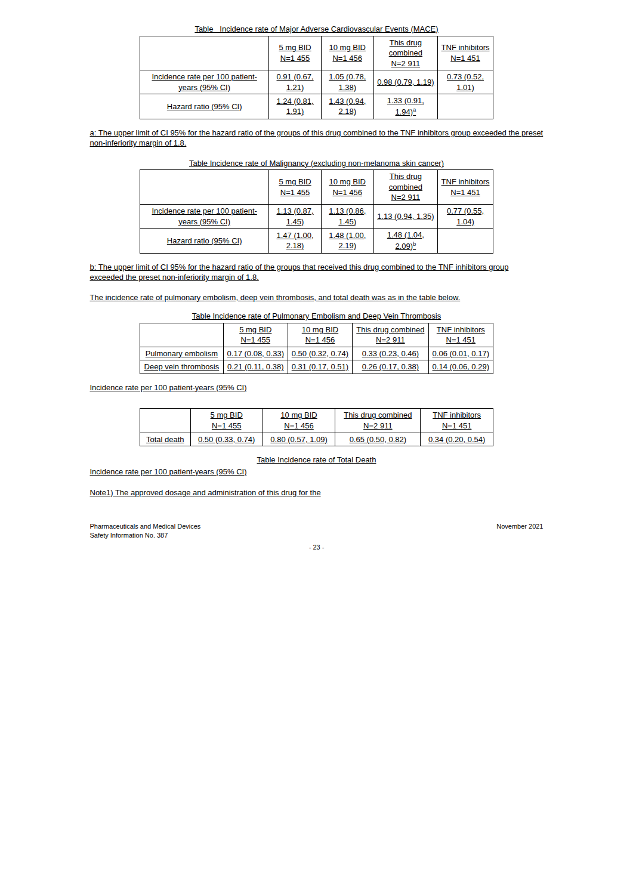Table Incidence rate of Major Adverse Cardiovascular Events (MACE)
| | 5 mg BID N=1 455 | 10 mg BID N=1 456 | This drug combined N=2 911 | TNF inhibitors N=1 451 |
| Incidence rate per 100 patient-years (95% CI) | 0.91 (0.67, 1.21) | 1.05 (0.78, 1.38) | 0.98 (0.79, 1.19) | 0.73 (0.52, 1.01) |
| Hazard ratio (95% CI) | 1.24 (0.81, 1.91) | 1.43 (0.94, 2.18) | 1.33 (0.91, 1.94) a | |
a: The upper limit of CI 95% for the hazard ratio of the groups of this drug combined to the TNF inhibitors group exceeded the preset non-inferiority margin of 1.8.
Table Incidence rate of Malignancy (excluding non-melanoma skin cancer)
| | 5 mg BID N=1 455 | 10 mg BID N=1 456 | This drug combined N=2 911 | TNF inhibitors N=1 451 |
| Incidence rate per 100 patient-years (95% CI) | 1.13 (0.87, 1.45) | 1.13 (0.86, 1.45) | 1.13 (0.94, 1.35) | 0.77 (0.55, 1.04) |
| Hazard ratio (95% CI) | 1.47 (1.00, 2.18) | 1.48 (1.00, 2.19) | 1.48 (1.04, 2.09) b | |
b: The upper limit of CI 95% for the hazard ratio of the groups that received this drug combined to the TNF inhibitors group exceeded the preset non-inferiority margin of 1.8.
The incidence rate of pulmonary embolism, deep vein thrombosis, and total death was as in the table below.
Table Incidence rate of Pulmonary Embolism and Deep Vein Thrombosis
| | 5 mg BID N=1 455 | 10 mg BID N=1 456 | This drug combined N=2 911 | TNF inhibitors N=1 451 |
| Pulmonary embolism | 0.17 (0.08, 0.33) | 0.50 (0.32, 0.74) | 0.33 (0.23, 0.46) | 0.06 (0.01, 0.17) |
| Deep vein thrombosis | 0.21 (0.11, 0.38) | 0.31 (0.17, 0.51) | 0.26 (0.17, 0.38) | 0.14 (0.06, 0.29) |
Incidence rate per 100 patient-years (95% CI)
| | 5 mg BID N=1 455 | 10 mg BID N=1 456 | This drug combined N=2 911 | TNF inhibitors N=1 451 |
| Total death | 0.50 (0.33, 0.74) | 0.80 (0.57, 1.09) | 0.65 (0.50, 0.82) | 0.34 (0.20, 0.54) |
Table Incidence rate of Total Death
Incidence rate per 100 patient-years (95% CI)
Note1) The approved dosage and administration of this drug for the
Pharmaceuticals and Medical Devices
Safety Information No. 387
November 2021
- 23 -